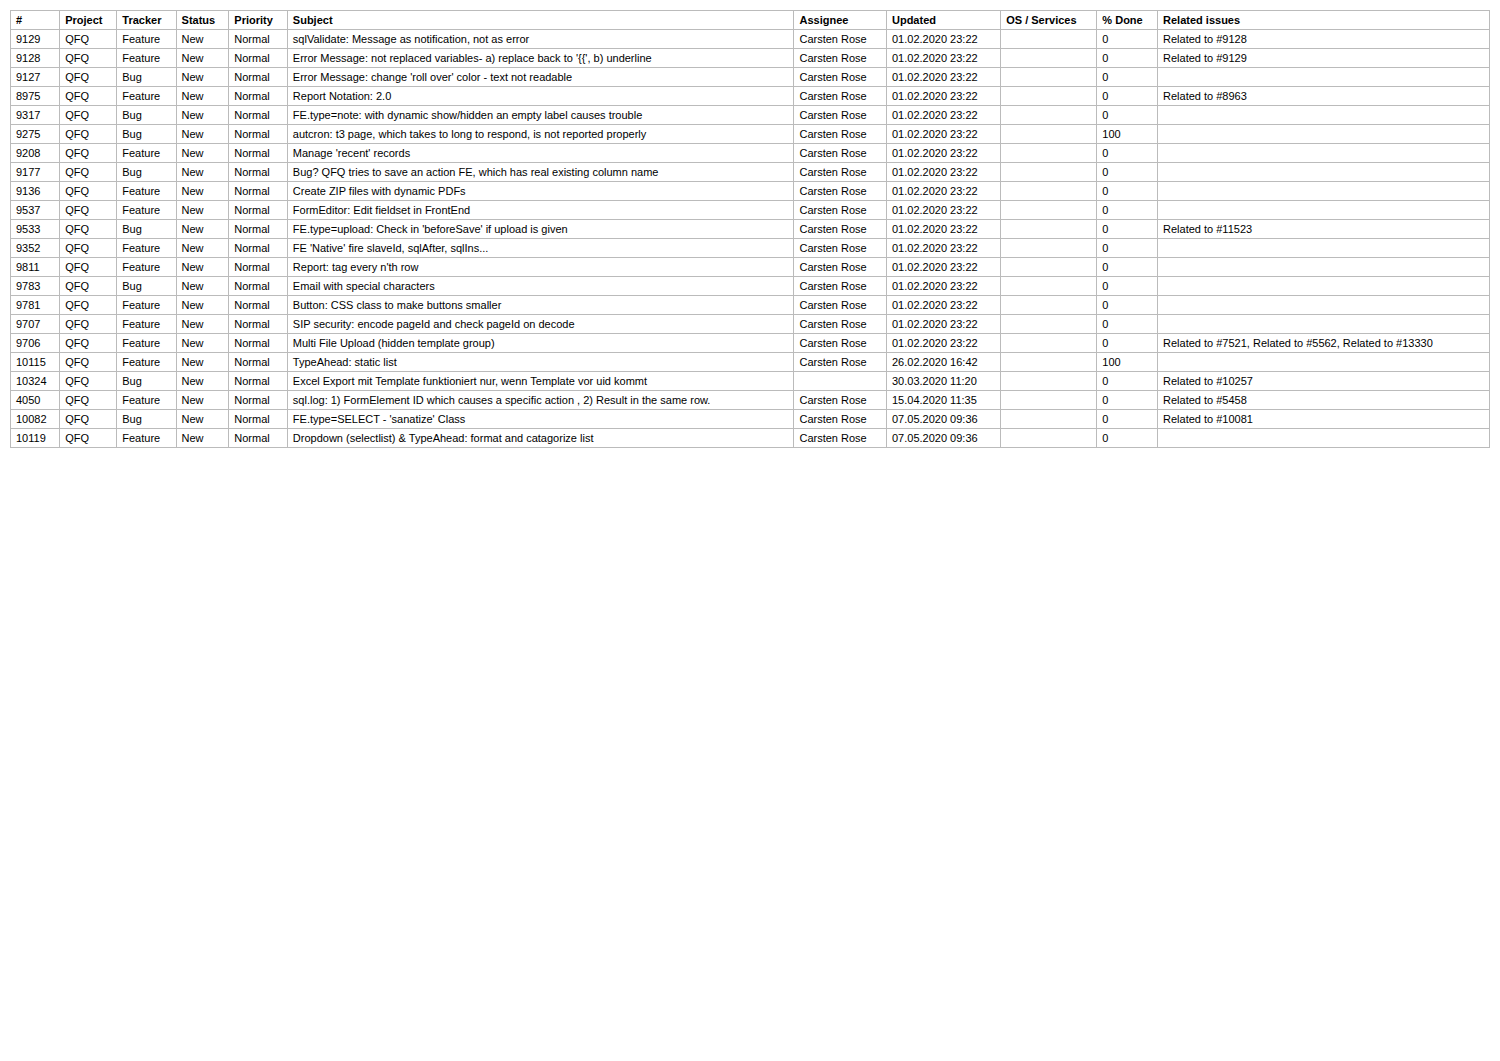| # | Project | Tracker | Status | Priority | Subject | Assignee | Updated | OS / Services | % Done | Related issues |
| --- | --- | --- | --- | --- | --- | --- | --- | --- | --- | --- |
| 9129 | QFQ | Feature | New | Normal | sqlValidate: Message as notification, not as error | Carsten Rose | 01.02.2020 23:22 | | 0 | Related to #9128 |
| 9128 | QFQ | Feature | New | Normal | Error Message: not replaced variables- a) replace back to '{{', b) underline | Carsten Rose | 01.02.2020 23:22 | | 0 | Related to #9129 |
| 9127 | QFQ | Bug | New | Normal | Error Message: change 'roll over' color - text not readable | Carsten Rose | 01.02.2020 23:22 | | 0 | |
| 8975 | QFQ | Feature | New | Normal | Report Notation: 2.0 | Carsten Rose | 01.02.2020 23:22 | | 0 | Related to #8963 |
| 9317 | QFQ | Bug | New | Normal | FE.type=note: with dynamic show/hidden an empty label causes trouble | Carsten Rose | 01.02.2020 23:22 | | 0 | |
| 9275 | QFQ | Bug | New | Normal | autcron: t3 page, which takes to long to respond, is not reported properly | Carsten Rose | 01.02.2020 23:22 | | 100 | |
| 9208 | QFQ | Feature | New | Normal | Manage 'recent' records | Carsten Rose | 01.02.2020 23:22 | | 0 | |
| 9177 | QFQ | Bug | New | Normal | Bug? QFQ tries to save an action FE, which has real existing column name | Carsten Rose | 01.02.2020 23:22 | | 0 | |
| 9136 | QFQ | Feature | New | Normal | Create ZIP files with dynamic PDFs | Carsten Rose | 01.02.2020 23:22 | | 0 | |
| 9537 | QFQ | Feature | New | Normal | FormEditor: Edit fieldset in FrontEnd | Carsten Rose | 01.02.2020 23:22 | | 0 | |
| 9533 | QFQ | Bug | New | Normal | FE.type=upload: Check in 'beforeSave' if upload is given | Carsten Rose | 01.02.2020 23:22 | | 0 | Related to #11523 |
| 9352 | QFQ | Feature | New | Normal | FE 'Native' fire slaveId, sqlAfter, sqlIns... | Carsten Rose | 01.02.2020 23:22 | | 0 | |
| 9811 | QFQ | Feature | New | Normal | Report: tag every n'th row | Carsten Rose | 01.02.2020 23:22 | | 0 | |
| 9783 | QFQ | Bug | New | Normal | Email with special characters | Carsten Rose | 01.02.2020 23:22 | | 0 | |
| 9781 | QFQ | Feature | New | Normal | Button: CSS class to make buttons smaller | Carsten Rose | 01.02.2020 23:22 | | 0 | |
| 9707 | QFQ | Feature | New | Normal | SIP security: encode pageId and check pageId on decode | Carsten Rose | 01.02.2020 23:22 | | 0 | |
| 9706 | QFQ | Feature | New | Normal | Multi File Upload (hidden template group) | Carsten Rose | 01.02.2020 23:22 | | 0 | Related to #7521, Related to #5562, Related to #13330 |
| 10115 | QFQ | Feature | New | Normal | TypeAhead: static list | Carsten Rose | 26.02.2020 16:42 | | 100 | |
| 10324 | QFQ | Bug | New | Normal | Excel Export mit Template funktioniert nur, wenn Template vor uid kommt | | 30.03.2020 11:20 | | 0 | Related to #10257 |
| 4050 | QFQ | Feature | New | Normal | sql.log: 1) FormElement ID which causes a specific action , 2) Result in the same row. | Carsten Rose | 15.04.2020 11:35 | | 0 | Related to #5458 |
| 10082 | QFQ | Bug | New | Normal | FE.type=SELECT - 'sanatize' Class | Carsten Rose | 07.05.2020 09:36 | | 0 | Related to #10081 |
| 10119 | QFQ | Feature | New | Normal | Dropdown (selectlist) & TypeAhead: format and catagorize list | Carsten Rose | 07.05.2020 09:36 | | 0 | |